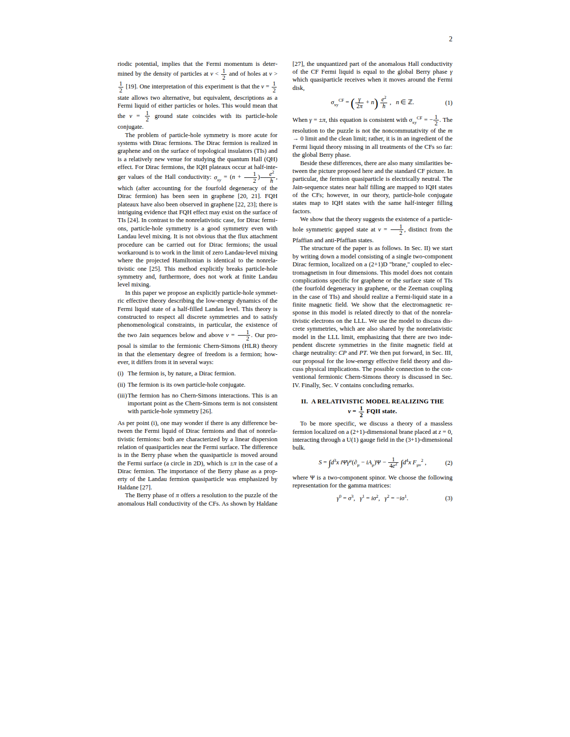2
riodic potential, implies that the Fermi momentum is determined by the density of particles at ν < 12 and of holes at ν > 12 [19]. One interpretation of this experiment is that the ν = 12 state allows two alternative, but equivalent, descriptions as a Fermi liquid of either particles or holes. This would mean that the ν = 12 ground state coincides with its particle-hole conjugate.
The problem of particle-hole symmetry is more acute for systems with Dirac fermions. The Dirac fermion is realized in graphene and on the surface of topological insulators (TIs) and is a relatively new venue for studying the quantum Hall (QH) effect. For Dirac fermions, the IQH plateaux occur at half-integer values of the Hall conductivity: σxy = (n + 12)e2 h, which (after accounting for the fourfold degeneracy of the Dirac fermion) has been seen in graphene [20, 21]. FQH plateaux have also been observed in graphene [22, 23]; there is intriguing evidence that FQH effect may exist on the surface of TIs [24]. In contrast to the nonrelativistic case, for Dirac fermions, particle-hole symmetry is a good symmetry even with Landau level mixing. It is not obvious that the flux attachment procedure can be carried out for Dirac fermions; the usual workaround is to work in the limit of zero Landau-level mixing where the projected Hamiltonian is identical to the nonrelativistic one [25]. This method explicitly breaks particle-hole symmetry and, furthermore, does not work at finite Landau level mixing.
In this paper we propose an explicitly particle-hole symmetric effective theory describing the low-energy dynamics of the Fermi liquid state of a half-filled Landau level. This theory is constructed to respect all discrete symmetries and to satisfy phenomenological constraints, in particular, the existence of the two Jain sequences below and above ν = 12. Our proposal is similar to the fermionic Chern-Simons (HLR) theory in that the elementary degree of freedom is a fermion; however, it differs from it in several ways:
The fermion is, by nature, a Dirac fermion.
The fermion is its own particle-hole conjugate.
The fermion has no Chern-Simons interactions. This is an important point as the Chern-Simons term is not consistent with particle-hole symmetry [26].
As per point (i), one may wonder if there is any difference between the Fermi liquid of Dirac fermions and that of nonrelativistic fermions: both are characterized by a linear dispersion relation of quasiparticles near the Fermi surface. The difference is in the Berry phase when the quasiparticle is moved around the Fermi surface (a circle in 2D), which is ±π in the case of a Dirac fermion. The importance of the Berry phase as a property of the Landau fermion quasiparticle was emphasized by Haldane [27].
The Berry phase of π offers a resolution to the puzzle of the anomalous Hall conductivity of the CFs. As shown by Haldane [27], the unquantized part of the anomalous Hall conductivity of the CF Fermi liquid is equal to the global Berry phase γ which quasiparticle receives when it moves around the Fermi disk,
σxyCF = (γ 2π + n) e2 h , n ∈ ℤ. (1)
When γ = ±π, this equation is consistent with σxyCF = −12. The resolution to the puzzle is not the noncommutativity of the m → 0 limit and the clean limit; rather, it is in an ingredient of the Fermi liquid theory missing in all treatments of the CFs so far: the global Berry phase.
Beside these differences, there are also many similarities between the picture proposed here and the standard CF picture. In particular, the fermion quasiparticle is electrically neutral. The Jain-sequence states near half filling are mapped to IQH states of the CFs; however, in our theory, particle-hole conjugate states map to IQH states with the same half-integer filling factors.
We show that the theory suggests the existence of a particle-hole symmetric gapped state at ν = 12, distinct from the Pfaffian and anti-Pfaffian states.
The structure of the paper is as follows. In Sec. II) we start by writing down a model consisting of a single two-component Dirac fermion, localized on a (2+1)D "brane," coupled to electromagnetism in four dimensions. This model does not contain complications specific for graphene or the surface state of TIs (the fourfold degeneracy in graphene, or the Zeeman coupling in the case of TIs) and should realize a Fermi-liquid state in a finite magnetic field. We show that the electromagnetic response in this model is related directly to that of the nonrelativistic electrons on the LLL. We use the model to discuss discrete symmetries, which are also shared by the nonrelativistic model in the LLL limit, emphasizing that there are two independent discrete symmetries in the finite magnetic field at charge neutrality: CP and PT. We then put forward, in Sec. III, our proposal for the low-energy effective field theory and discuss physical implications. The possible connection to the conventional fermionic Chern-Simons theory is discussed in Sec. IV. Finally, Sec. V contains concluding remarks.
II. A relativistic model realizing theν = 12 FQH state.
To be more specific, we discuss a theory of a massless fermion localized on a (2+1)-dimensional brane placed at z = 0, interacting through a U(1) gauge field in the (3+1)-dimensional bulk.
S = ∫d3x i Ψ̄γμ(∂μ − iAμ)Ψ − 14e2 ∫d4x Fμν2 , (2)
where Ψ is a two-component spinor. We choose the following representation for the gamma matrices:
γ0 = σ3, γ1 = iσ2, γ2 = −iσ1. (3)